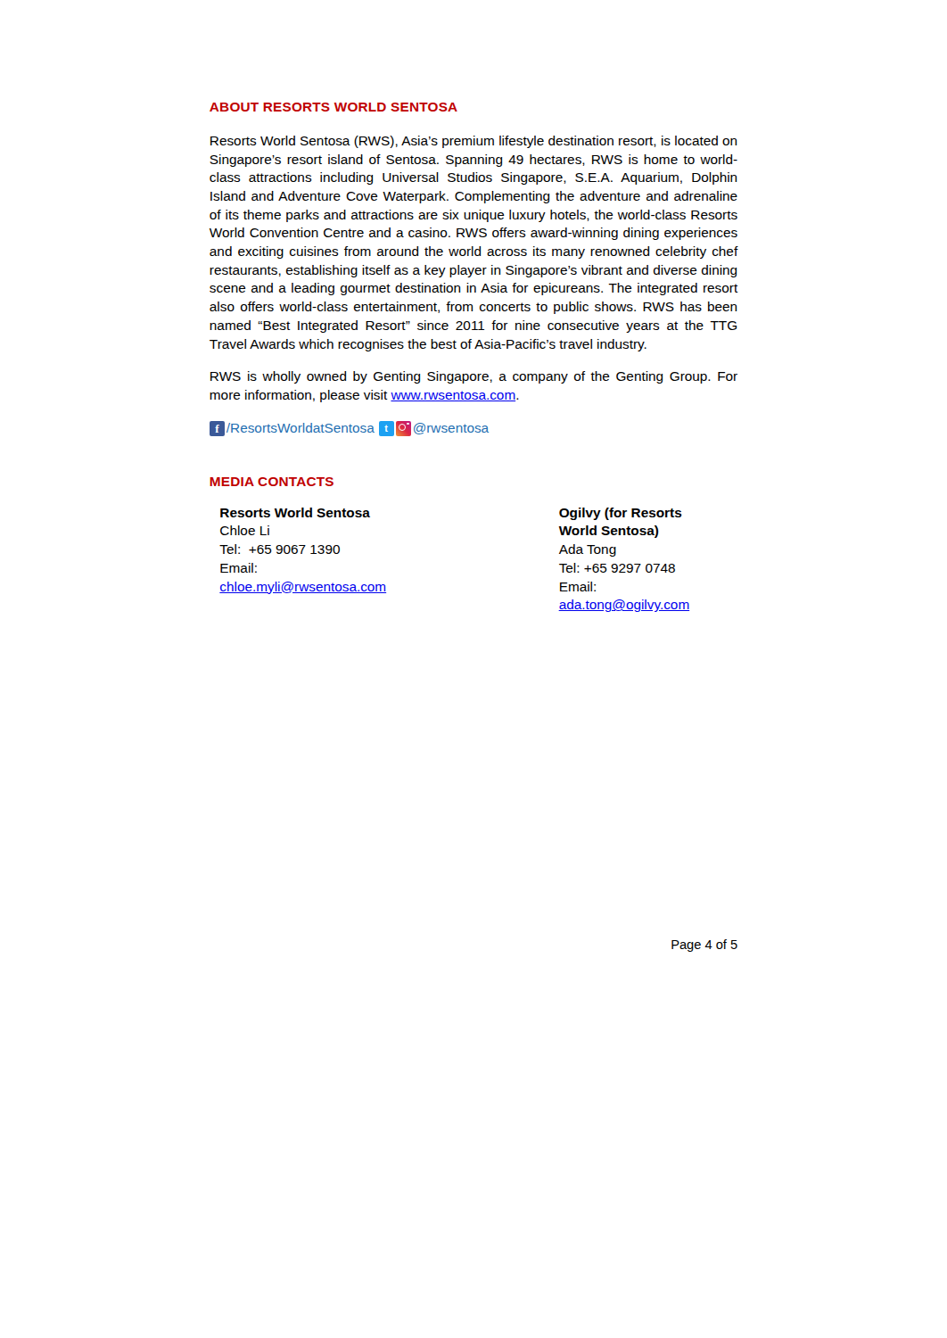ABOUT RESORTS WORLD SENTOSA
Resorts World Sentosa (RWS), Asia’s premium lifestyle destination resort, is located on Singapore’s resort island of Sentosa. Spanning 49 hectares, RWS is home to world-class attractions including Universal Studios Singapore, S.E.A. Aquarium, Dolphin Island and Adventure Cove Waterpark. Complementing the adventure and adrenaline of its theme parks and attractions are six unique luxury hotels, the world-class Resorts World Convention Centre and a casino. RWS offers award-winning dining experiences and exciting cuisines from around the world across its many renowned celebrity chef restaurants, establishing itself as a key player in Singapore’s vibrant and diverse dining scene and a leading gourmet destination in Asia for epicureans. The integrated resort also offers world-class entertainment, from concerts to public shows. RWS has been named “Best Integrated Resort” since 2011 for nine consecutive years at the TTG Travel Awards which recognises the best of Asia-Pacific’s travel industry.
RWS is wholly owned by Genting Singapore, a company of the Genting Group. For more information, please visit www.rwsentosa.com.
f/ResortsWorldatSentosa t @rwsentosa
MEDIA CONTACTS
| Resorts World Sentosa Chloe Li Tel: +65 9067 1390 Email: chloe.myli@rwsentosa.com | Ogilvy (for Resorts World Sentosa) Ada Tong Tel: +65 9297 0748 Email: ada.tong@ogilvy.com |
Page 4 of 5